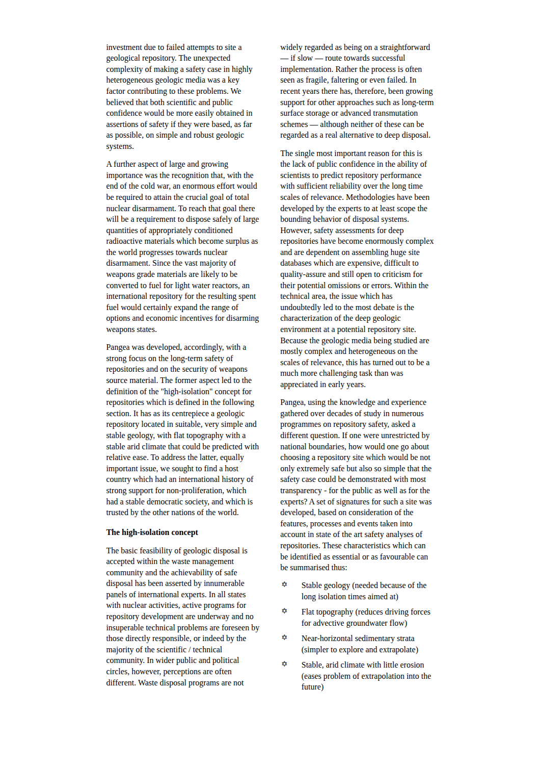investment due to failed attempts to site a geological repository. The unexpected complexity of making a safety case in highly heterogeneous geologic media was a key factor contributing to these problems. We believed that both scientific and public confidence would be more easily obtained in assertions of safety if they were based, as far as possible, on simple and robust geologic systems.
A further aspect of large and growing importance was the recognition that, with the end of the cold war, an enormous effort would be required to attain the crucial goal of total nuclear disarmament. To reach that goal there will be a requirement to dispose safely of large quantities of appropriately conditioned radioactive materials which become surplus as the world progresses towards nuclear disarmament. Since the vast majority of weapons grade materials are likely to be converted to fuel for light water reactors, an international repository for the resulting spent fuel would certainly expand the range of options and economic incentives for disarming weapons states.
Pangea was developed, accordingly, with a strong focus on the long-term safety of repositories and on the security of weapons source material. The former aspect led to the definition of the "high-isolation" concept for repositories which is defined in the following section. It has as its centrepiece a geologic repository located in suitable, very simple and stable geology, with flat topography with a stable arid climate that could be predicted with relative ease. To address the latter, equally important issue, we sought to find a host country which had an international history of strong support for non-proliferation, which had a stable democratic society, and which is trusted by the other nations of the world.
The high-isolation concept
The basic feasibility of geologic disposal is accepted within the waste management community and the achievability of safe disposal has been asserted by innumerable panels of international experts. In all states with nuclear activities, active programs for repository development are underway and no insuperable technical problems are foreseen by those directly responsible, or indeed by the majority of the scientific / technical community. In wider public and political circles, however, perceptions are often different. Waste disposal programs are not widely regarded as being on a straightforward — if slow — route towards successful implementation. Rather the process is often seen as fragile, faltering or even failed. In recent years there has, therefore, been growing support for other approaches such as long-term surface storage or advanced transmutation schemes — although neither of these can be regarded as a real alternative to deep disposal.
The single most important reason for this is the lack of public confidence in the ability of scientists to predict repository performance with sufficient reliability over the long time scales of relevance. Methodologies have been developed by the experts to at least scope the bounding behavior of disposal systems. However, safety assessments for deep repositories have become enormously complex and are dependent on assembling huge site databases which are expensive, difficult to quality-assure and still open to criticism for their potential omissions or errors. Within the technical area, the issue which has undoubtedly led to the most debate is the characterization of the deep geologic environment at a potential repository site. Because the geologic media being studied are mostly complex and heterogeneous on the scales of relevance, this has turned out to be a much more challenging task than was appreciated in early years.
Pangea, using the knowledge and experience gathered over decades of study in numerous programmes on repository safety, asked a different question. If one were unrestricted by national boundaries, how would one go about choosing a repository site which would be not only extremely safe but also so simple that the safety case could be demonstrated with most transparency - for the public as well as for the experts? A set of signatures for such a site was developed, based on consideration of the features, processes and events taken into account in state of the art safety analyses of repositories. These characteristics which can be identified as essential or as favourable can be summarised thus:
Stable geology (needed because of the long isolation times aimed at)
Flat topography (reduces driving forces for advective groundwater flow)
Near-horizontal sedimentary strata (simpler to explore and extrapolate)
Stable, arid climate with little erosion (eases problem of extrapolation into the future)